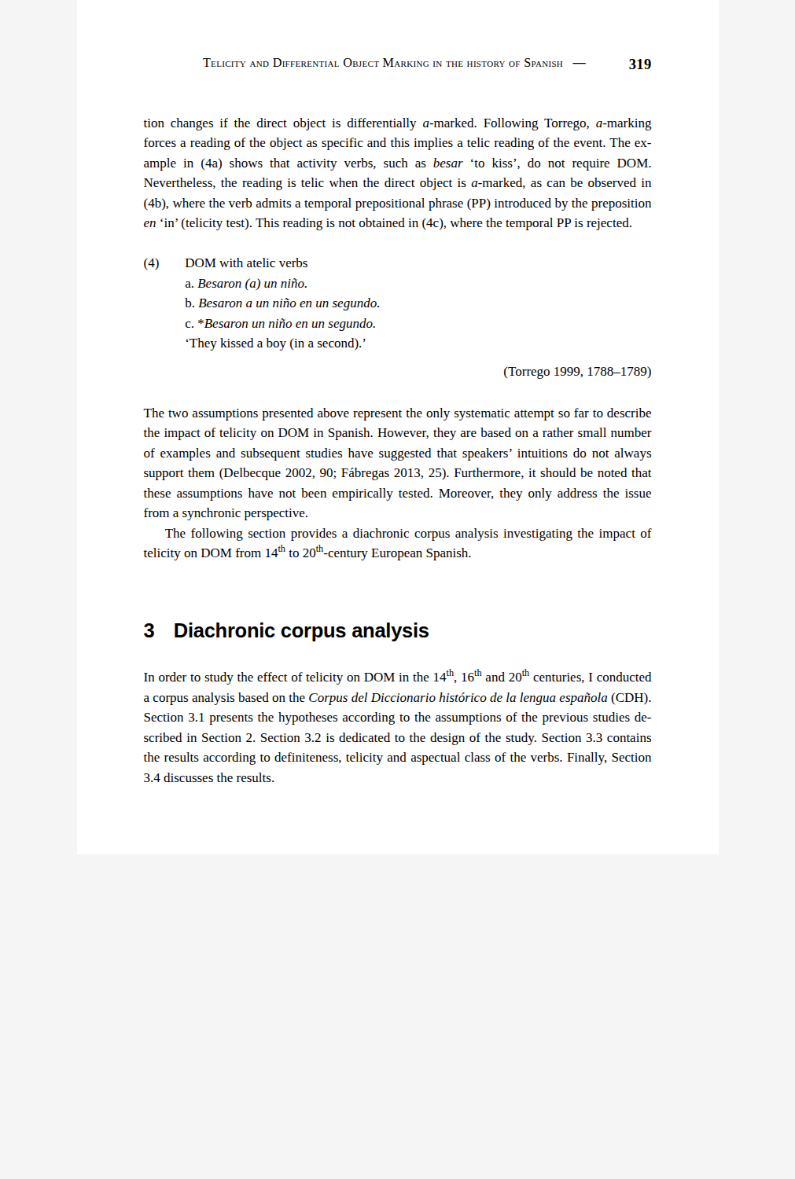Telicity and Differential Object Marking in the history of Spanish — 319
tion changes if the direct object is differentially a-marked. Following Torrego, a-marking forces a reading of the object as specific and this implies a telic reading of the event. The example in (4a) shows that activity verbs, such as besar ‘to kiss’, do not require DOM. Nevertheless, the reading is telic when the direct object is a-marked, as can be observed in (4b), where the verb admits a temporal prepositional phrase (PP) introduced by the preposition en ‘in’ (telicity test). This reading is not obtained in (4c), where the temporal PP is rejected.
(4)
DOM with atelic verbs a. Besaron (a) un niño. b. Besaron a un niño en un segundo. c. *Besaron un niño en un segundo. ‘They kissed a boy (in a second).’
(Torrego 1999, 1788–1789)
The two assumptions presented above represent the only systematic attempt so far to describe the impact of telicity on DOM in Spanish. However, they are based on a rather small number of examples and subsequent studies have suggested that speakers’ intuitions do not always support them (Delbecque 2002, 90; Fábregas 2013, 25). Furthermore, it should be noted that these assumptions have not been empirically tested. Moreover, they only address the issue from a synchronic perspective.
The following section provides a diachronic corpus analysis investigating the impact of telicity on DOM from 14th to 20th-century European Spanish.
3 Diachronic corpus analysis
In order to study the effect of telicity on DOM in the 14th, 16th and 20th centuries, I conducted a corpus analysis based on the Corpus del Diccionario histórico de la lengua española (CDH). Section 3.1 presents the hypotheses according to the assumptions of the previous studies described in Section 2. Section 3.2 is dedicated to the design of the study. Section 3.3 contains the results according to definiteness, telicity and aspectual class of the verbs. Finally, Section 3.4 discusses the results.